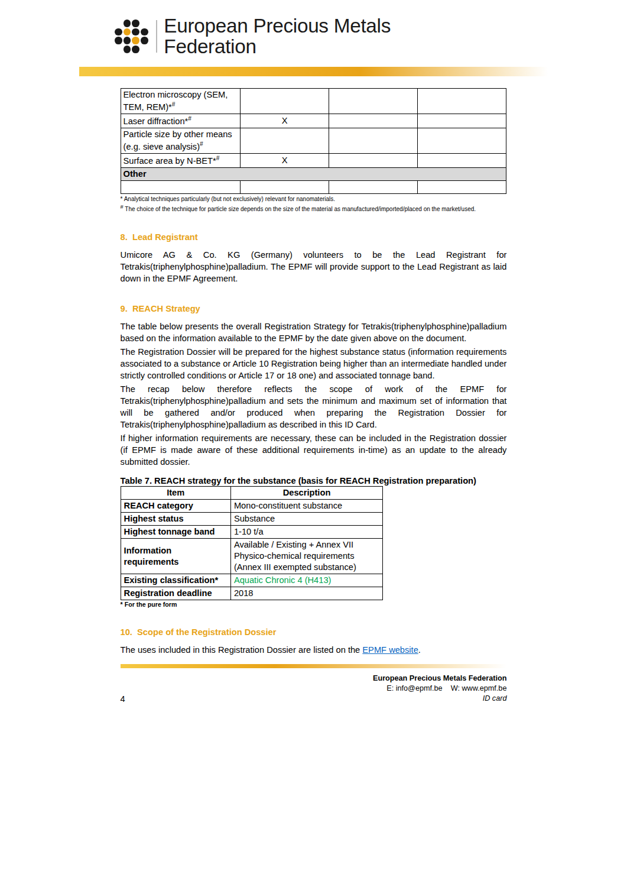European Precious Metals
Federation
| Electron microscopy (SEM, TEM, REM)* # | | | |
| Laser diffraction* # | X | | |
| Particle size by other means (e.g. sieve analysis) # | | | |
| Surface area by N-BET* # | X | | |
| Other |
* Analytical techniques particularly (but not exclusively) relevant for nanomaterials.
# The choice of the technique for particle size depends on the size of the material as manufactured/imported/placed on the market/used.
8. Lead Registrant
Umicore AG & Co. KG (Germany) volunteers to be the Lead Registrant for Tetrakis(triphenylphosphine)palladium. The EPMF will provide support to the Lead Registrant as laid down in the EPMF Agreement.
9. REACH Strategy
The table below presents the overall Registration Strategy for Tetrakis(triphenylphosphine)palladium based on the information available to the EPMF by the date given above on the document.
The Registration Dossier will be prepared for the highest substance status (information requirements associated to a substance or Article 10 Registration being higher than an intermediate handled under strictly controlled conditions or Article 17 or 18 one) and associated tonnage band.
The recap below therefore reflects the scope of work of the EPMF for Tetrakis(triphenylphosphine)palladium and sets the minimum and maximum set of information that will be gathered and/or produced when preparing the Registration Dossier for Tetrakis(triphenylphosphine)palladium as described in this ID Card.
If higher information requirements are necessary, these can be included in the Registration dossier (if EPMF is made aware of these additional requirements in-time) as an update to the already submitted dossier.
Table 7. REACH strategy for the substance (basis for REACH Registration preparation)
| Item | Description |
| --- | --- |
| REACH category | Mono-constituent substance |
| Highest status | Substance |
| Highest tonnage band | 1-10 t/a |
| Information requirements | Available / Existing + Annex VII Physico-chemical requirements (Annex III exempted substance) |
| Existing classification* | Aquatic Chronic 4 (H413) |
| Registration deadline | 2018 |
* For the pure form
10. Scope of the Registration Dossier
The uses included in this Registration Dossier are listed on the EPMF website.
4
European Precious Metals Federation
E: info@epmf.be W: www.epmf.be
ID card